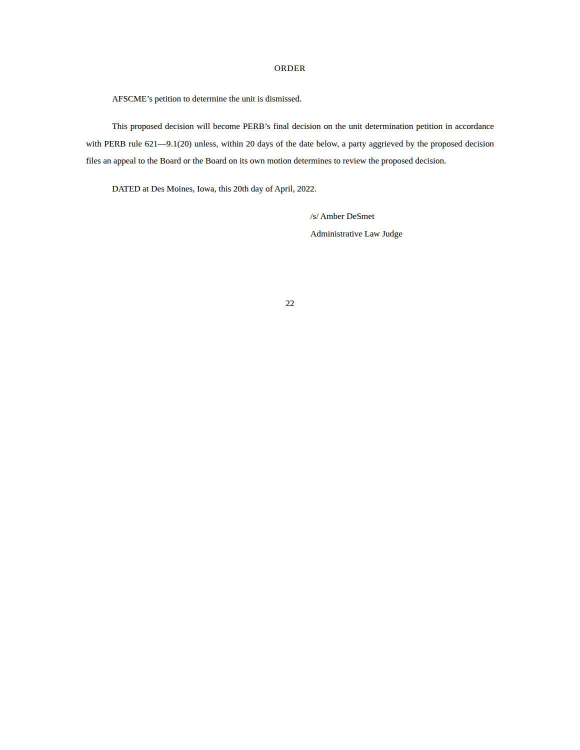ORDER
AFSCME’s petition to determine the unit is dismissed.
This proposed decision will become PERB’s final decision on the unit determination petition in accordance with PERB rule 621—9.1(20) unless, within 20 days of the date below, a party aggrieved by the proposed decision files an appeal to the Board or the Board on its own motion determines to review the proposed decision.
DATED at Des Moines, Iowa, this 20th day of April, 2022.
/s/ Amber DeSmet
Administrative Law Judge
22